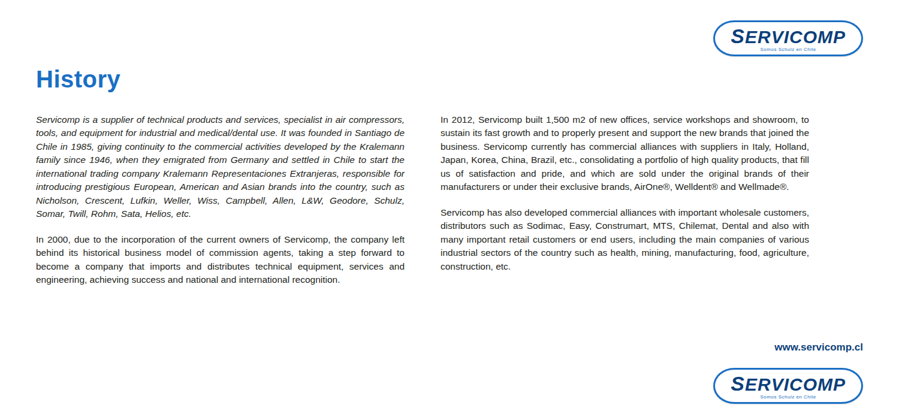SERVICOMP
Somos Schulz en Chile
History
Servicomp is a supplier of technical products and services, specialist in air compressors, tools, and equipment for industrial and medical/dental use. It was founded in Santiago de Chile in 1985, giving continuity to the commercial activities developed by the Kralemann family since 1946, when they emigrated from Germany and settled in Chile to start the international trading company Kralemann Representaciones Extranjeras, responsible for introducing prestigious European, American and Asian brands into the country, such as Nicholson, Crescent, Lufkin, Weller, Wiss, Campbell, Allen, L&W, Geodore, Schulz, Somar, Twill, Rohm, Sata, Helios, etc.
In 2000, due to the incorporation of the current owners of Servicomp, the company left behind its historical business model of commission agents, taking a step forward to become a company that imports and distributes technical equipment, services and engineering, achieving success and national and international recognition.
In 2012, Servicomp built 1,500 m2 of new offices, service workshops and showroom, to sustain its fast growth and to properly present and support the new brands that joined the business. Servicomp currently has commercial alliances with suppliers in Italy, Holland, Japan, Korea, China, Brazil, etc., consolidating a portfolio of high quality products, that fill us of satisfaction and pride, and which are sold under the original brands of their manufacturers or under their exclusive brands, AirOne®, Welldent® and Wellmade®.
Servicomp has also developed commercial alliances with important wholesale customers, distributors such as Sodimac, Easy, Construmart, MTS, Chilemat, Dental and also with many important retail customers or end users, including the main companies of various industrial sectors of the country such as health, mining, manufacturing, food, agriculture, construction, etc.
www.servicomp.cl
SERVICOMP
Somos Schulz en Chile